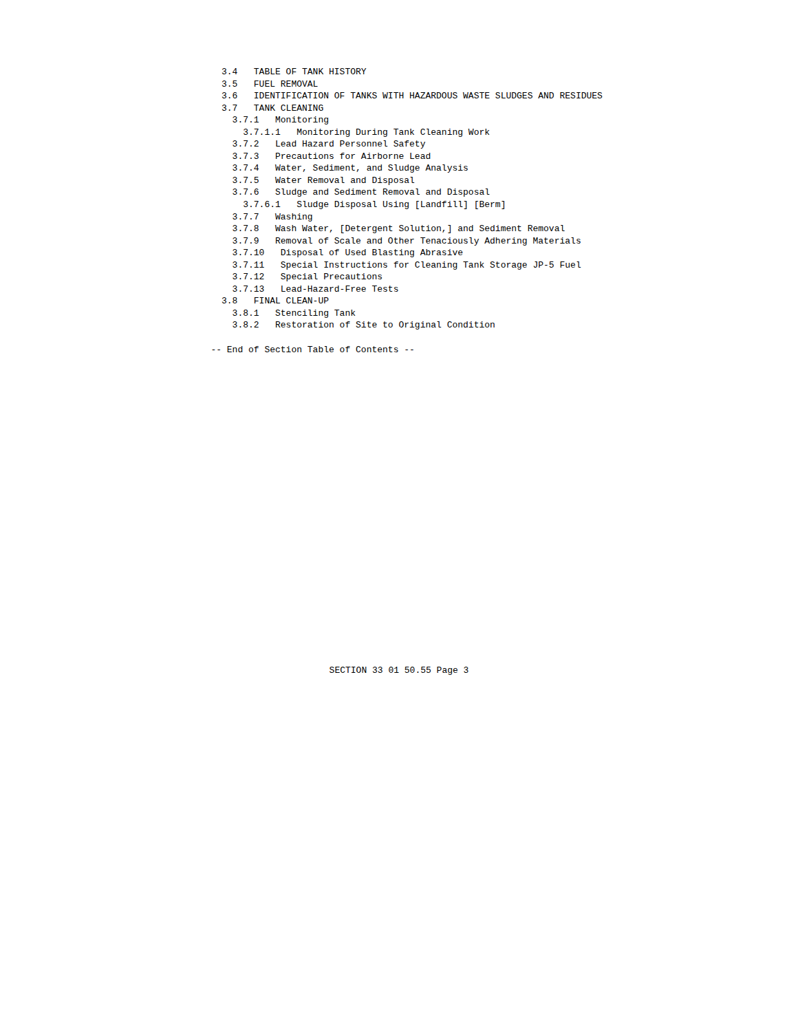3.4   TABLE OF TANK HISTORY
  3.5   FUEL REMOVAL
  3.6   IDENTIFICATION OF TANKS WITH HAZARDOUS WASTE SLUDGES AND RESIDUES
  3.7   TANK CLEANING
    3.7.1   Monitoring
      3.7.1.1   Monitoring During Tank Cleaning Work
    3.7.2   Lead Hazard Personnel Safety
    3.7.3   Precautions for Airborne Lead
    3.7.4   Water, Sediment, and Sludge Analysis
    3.7.5   Water Removal and Disposal
    3.7.6   Sludge and Sediment Removal and Disposal
      3.7.6.1   Sludge Disposal Using [Landfill] [Berm]
    3.7.7   Washing
    3.7.8   Wash Water, [Detergent Solution,] and Sediment Removal
    3.7.9   Removal of Scale and Other Tenaciously Adhering Materials
    3.7.10   Disposal of Used Blasting Abrasive
    3.7.11   Special Instructions for Cleaning Tank Storage JP-5 Fuel
    3.7.12   Special Precautions
    3.7.13   Lead-Hazard-Free Tests
  3.8   FINAL CLEAN-UP
    3.8.1   Stenciling Tank
    3.8.2   Restoration of Site to Original Condition

-- End of Section Table of Contents --
SECTION 33 01 50.55 Page 3